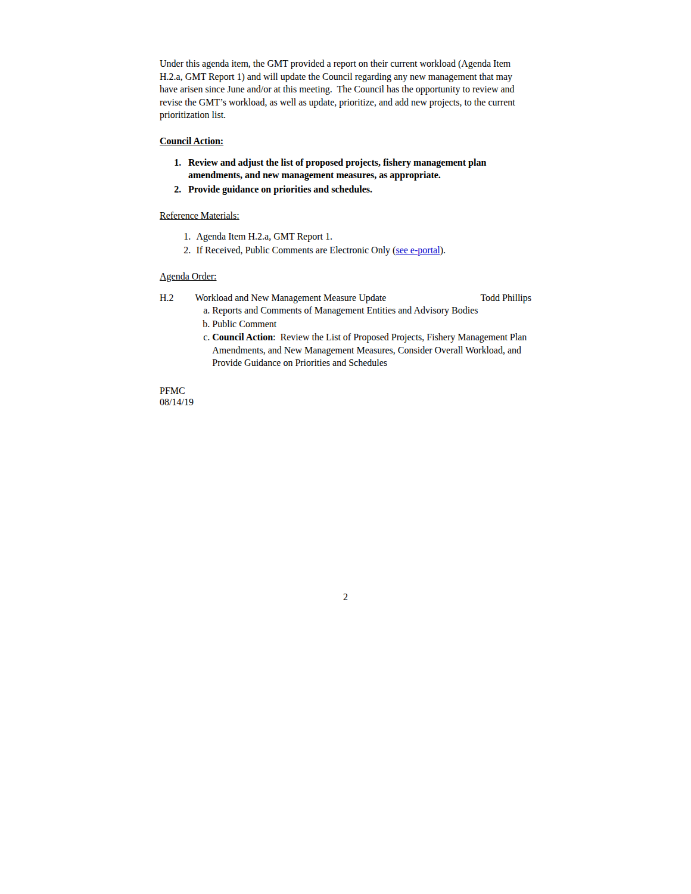Under this agenda item, the GMT provided a report on their current workload (Agenda Item H.2.a, GMT Report 1) and will update the Council regarding any new management that may have arisen since June and/or at this meeting. The Council has the opportunity to review and revise the GMT’s workload, as well as update, prioritize, and add new projects, to the current prioritization list.
Council Action:
Review and adjust the list of proposed projects, fishery management plan amendments, and new management measures, as appropriate.
Provide guidance on priorities and schedules.
Reference Materials:
Agenda Item H.2.a, GMT Report 1.
If Received, Public Comments are Electronic Only (see e-portal).
Agenda Order:
| H.2 | Workload and New Management Measure Update | Todd Phillips |
| | Reports and Comments of Management Entities and Advisory Bodies Public Comment Council Action : Review the List of Proposed Projects, Fishery Management Plan Amendments, and New Management Measures, Consider Overall Workload, and Provide Guidance on Priorities and Schedules |
PFMC
08/14/19
2